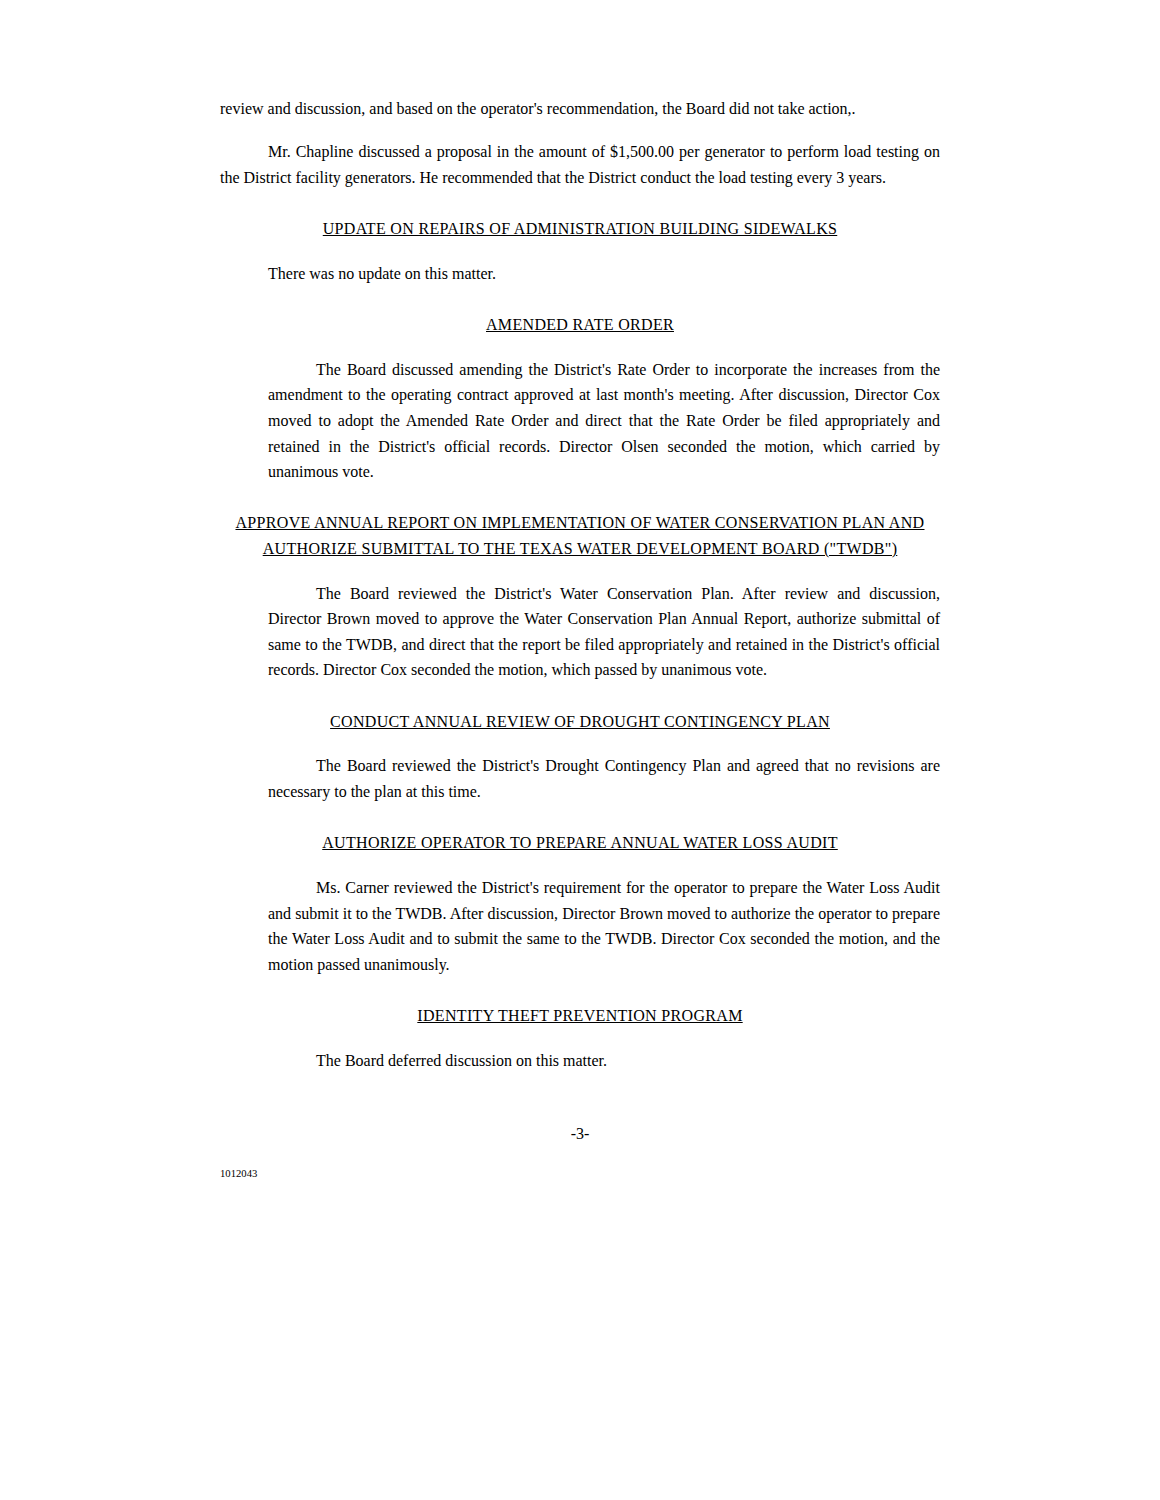review and discussion, and based on the operator's recommendation, the Board did not take action,.
Mr. Chapline discussed a proposal in the amount of $1,500.00 per generator to perform load testing on the District facility generators. He recommended that the District conduct the load testing every 3 years.
Update on Repairs of Administration Building Sidewalks
There was no update on this matter.
Amended Rate Order
The Board discussed amending the District's Rate Order to incorporate the increases from the amendment to the operating contract approved at last month's meeting. After discussion, Director Cox moved to adopt the Amended Rate Order and direct that the Rate Order be filed appropriately and retained in the District's official records. Director Olsen seconded the motion, which carried by unanimous vote.
Approve Annual Report on Implementation of Water Conservation Plan and Authorize Submittal to the Texas Water Development Board ("TWDB")
The Board reviewed the District's Water Conservation Plan. After review and discussion, Director Brown moved to approve the Water Conservation Plan Annual Report, authorize submittal of same to the TWDB, and direct that the report be filed appropriately and retained in the District's official records. Director Cox seconded the motion, which passed by unanimous vote.
Conduct Annual Review of Drought Contingency Plan
The Board reviewed the District's Drought Contingency Plan and agreed that no revisions are necessary to the plan at this time.
Authorize Operator to Prepare Annual Water Loss Audit
Ms. Carner reviewed the District's requirement for the operator to prepare the Water Loss Audit and submit it to the TWDB. After discussion, Director Brown moved to authorize the operator to prepare the Water Loss Audit and to submit the same to the TWDB. Director Cox seconded the motion, and the motion passed unanimously.
Identity Theft Prevention Program
The Board deferred discussion on this matter.
-3-
1012043